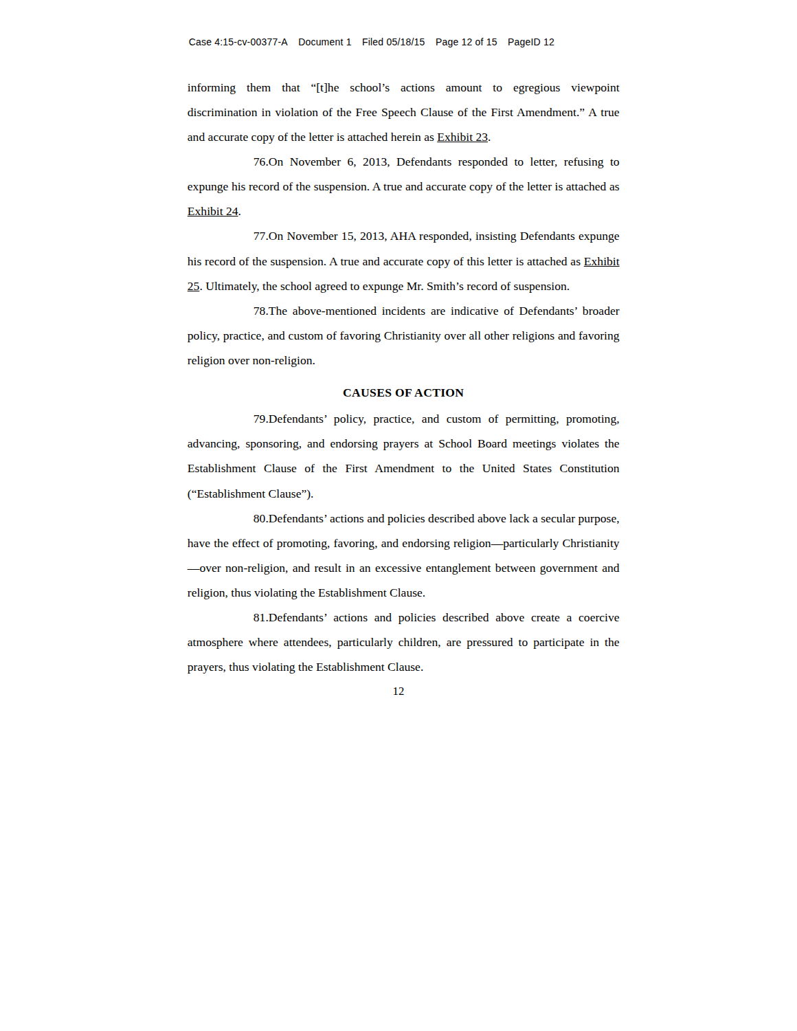Case 4:15-cv-00377-A Document 1 Filed 05/18/15 Page 12 of 15 PageID 12
informing them that “[t]he school’s actions amount to egregious viewpoint discrimination in violation of the Free Speech Clause of the First Amendment.” A true and accurate copy of the letter is attached herein as Exhibit 23.
76. On November 6, 2013, Defendants responded to letter, refusing to expunge his record of the suspension. A true and accurate copy of the letter is attached as Exhibit 24.
77. On November 15, 2013, AHA responded, insisting Defendants expunge his record of the suspension. A true and accurate copy of this letter is attached as Exhibit 25. Ultimately, the school agreed to expunge Mr. Smith’s record of suspension.
78. The above-mentioned incidents are indicative of Defendants’ broader policy, practice, and custom of favoring Christianity over all other religions and favoring religion over non-religion.
CAUSES OF ACTION
79. Defendants’ policy, practice, and custom of permitting, promoting, advancing, sponsoring, and endorsing prayers at School Board meetings violates the Establishment Clause of the First Amendment to the United States Constitution (“Establishment Clause”).
80. Defendants’ actions and policies described above lack a secular purpose, have the effect of promoting, favoring, and endorsing religion—particularly Christianity—over non-religion, and result in an excessive entanglement between government and religion, thus violating the Establishment Clause.
81. Defendants’ actions and policies described above create a coercive atmosphere where attendees, particularly children, are pressured to participate in the prayers, thus violating the Establishment Clause.
12